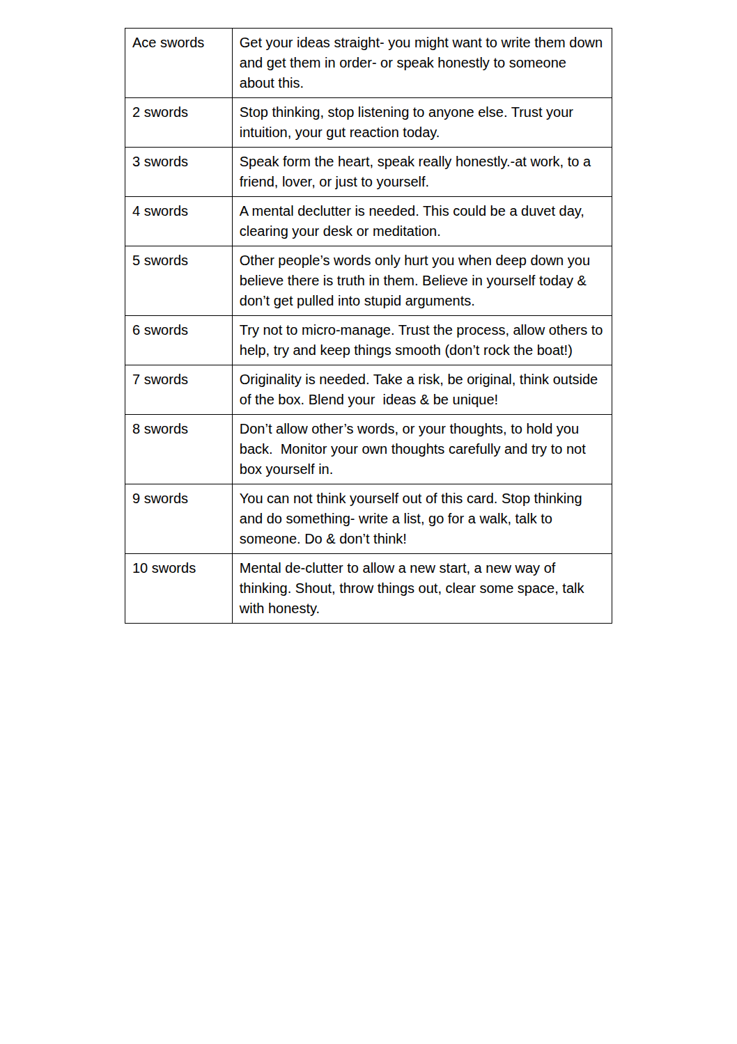| Ace swords | Get your ideas straight- you might want to write them down and get them in order- or speak honestly to someone about this. |
| 2 swords | Stop thinking, stop listening to anyone else. Trust your intuition, your gut reaction today. |
| 3 swords | Speak form the heart, speak really honestly.-at work, to a friend, lover, or just to yourself. |
| 4 swords | A mental declutter is needed. This could be a duvet day, clearing your desk or meditation. |
| 5 swords | Other people’s words only hurt you when deep down you believe there is truth in them. Believe in yourself today & don’t get pulled into stupid arguments. |
| 6 swords | Try not to micro-manage. Trust the process, allow others to help, try and keep things smooth (don’t rock the boat!) |
| 7 swords | Originality is needed. Take a risk, be original, think outside of the box. Blend your ideas & be unique! |
| 8 swords | Don’t allow other’s words, or your thoughts, to hold you back. Monitor your own thoughts carefully and try to not box yourself in. |
| 9 swords | You can not think yourself out of this card. Stop thinking and do something- write a list, go for a walk, talk to someone. Do & don’t think! |
| 10 swords | Mental de-clutter to allow a new start, a new way of thinking. Shout, throw things out, clear some space, talk with honesty. |